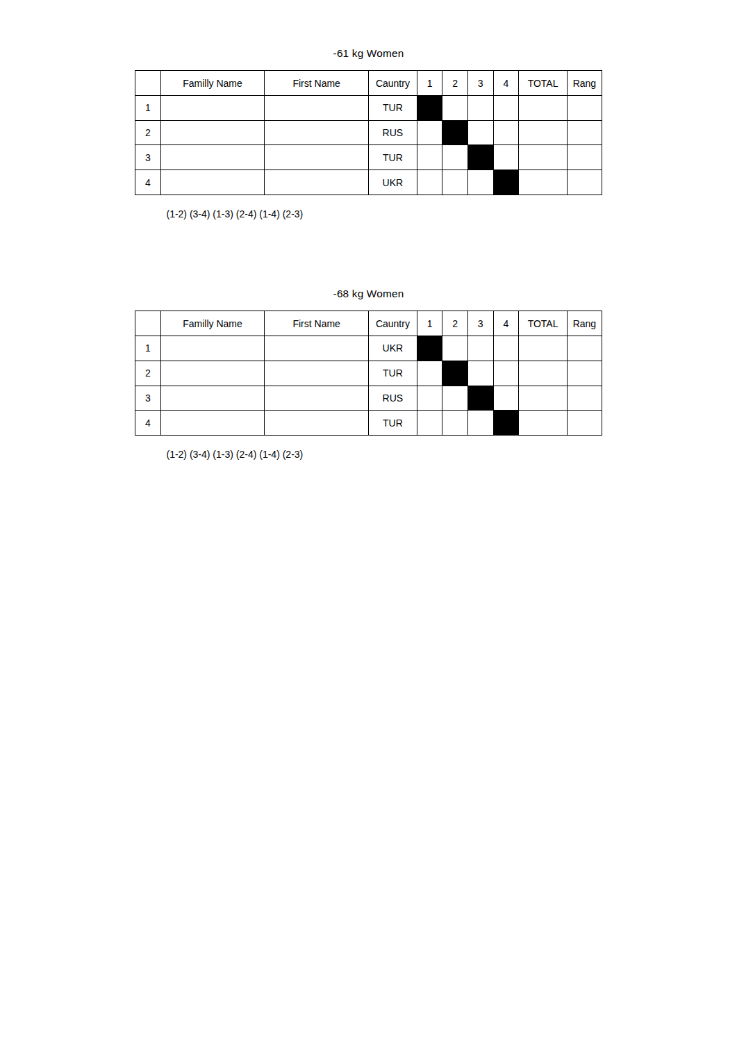-61 kg Women
| | Familly Name | First Name | Cauntry | 1 | 2 | 3 | 4 | TOTAL | Rang |
| --- | --- | --- | --- | --- | --- | --- | --- | --- | --- |
| 1 | | | TUR | | | | | | |
| 2 | | | RUS | | | | | | |
| 3 | | | TUR | | | | | | |
| 4 | | | UKR | | | | | | |
(1-2) (3-4) (1-3) (2-4) (1-4) (2-3)
-68 kg Women
| | Familly Name | First Name | Cauntry | 1 | 2 | 3 | 4 | TOTAL | Rang |
| --- | --- | --- | --- | --- | --- | --- | --- | --- | --- |
| 1 | | | UKR | | | | | | |
| 2 | | | TUR | | | | | | |
| 3 | | | RUS | | | | | | |
| 4 | | | TUR | | | | | | |
(1-2) (3-4) (1-3) (2-4) (1-4) (2-3)